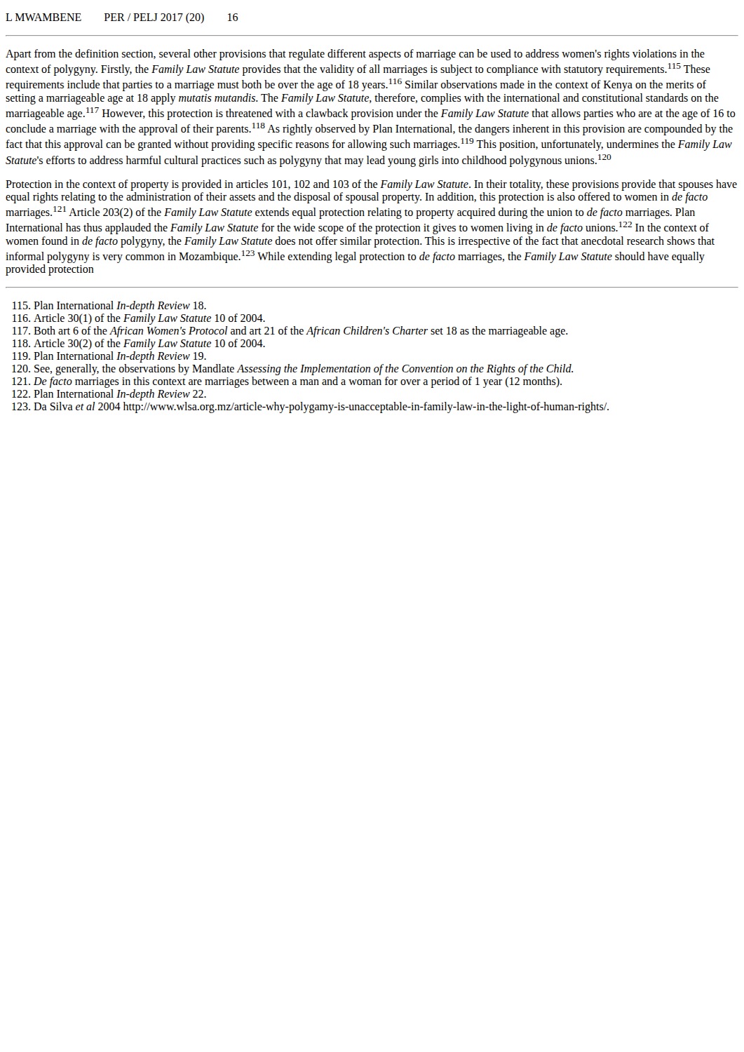L MWAMBENE PER / PELJ 2017 (20) 16
Apart from the definition section, several other provisions that regulate different aspects of marriage can be used to address women's rights violations in the context of polygyny. Firstly, the Family Law Statute provides that the validity of all marriages is subject to compliance with statutory requirements.115 These requirements include that parties to a marriage must both be over the age of 18 years.116 Similar observations made in the context of Kenya on the merits of setting a marriageable age at 18 apply mutatis mutandis. The Family Law Statute, therefore, complies with the international and constitutional standards on the marriageable age.117 However, this protection is threatened with a clawback provision under the Family Law Statute that allows parties who are at the age of 16 to conclude a marriage with the approval of their parents.118 As rightly observed by Plan International, the dangers inherent in this provision are compounded by the fact that this approval can be granted without providing specific reasons for allowing such marriages.119 This position, unfortunately, undermines the Family Law Statute's efforts to address harmful cultural practices such as polygyny that may lead young girls into childhood polygynous unions.120
Protection in the context of property is provided in articles 101, 102 and 103 of the Family Law Statute. In their totality, these provisions provide that spouses have equal rights relating to the administration of their assets and the disposal of spousal property. In addition, this protection is also offered to women in de facto marriages.121 Article 203(2) of the Family Law Statute extends equal protection relating to property acquired during the union to de facto marriages. Plan International has thus applauded the Family Law Statute for the wide scope of the protection it gives to women living in de facto unions.122 In the context of women found in de facto polygyny, the Family Law Statute does not offer similar protection. This is irrespective of the fact that anecdotal research shows that informal polygyny is very common in Mozambique.123 While extending legal protection to de facto marriages, the Family Law Statute should have equally provided protection
Plan International In-depth Review 18.
Article 30(1) of the Family Law Statute 10 of 2004.
Both art 6 of the African Women's Protocol and art 21 of the African Children's Charter set 18 as the marriageable age.
Article 30(2) of the Family Law Statute 10 of 2004.
Plan International In-depth Review 19.
See, generally, the observations by Mandlate Assessing the Implementation of the Convention on the Rights of the Child.
De facto marriages in this context are marriages between a man and a woman for over a period of 1 year (12 months).
Plan International In-depth Review 22.
Da Silva et al 2004 http://www.wlsa.org.mz/article-why-polygamy-is-unacceptable-in-family-law-in-the-light-of-human-rights/.